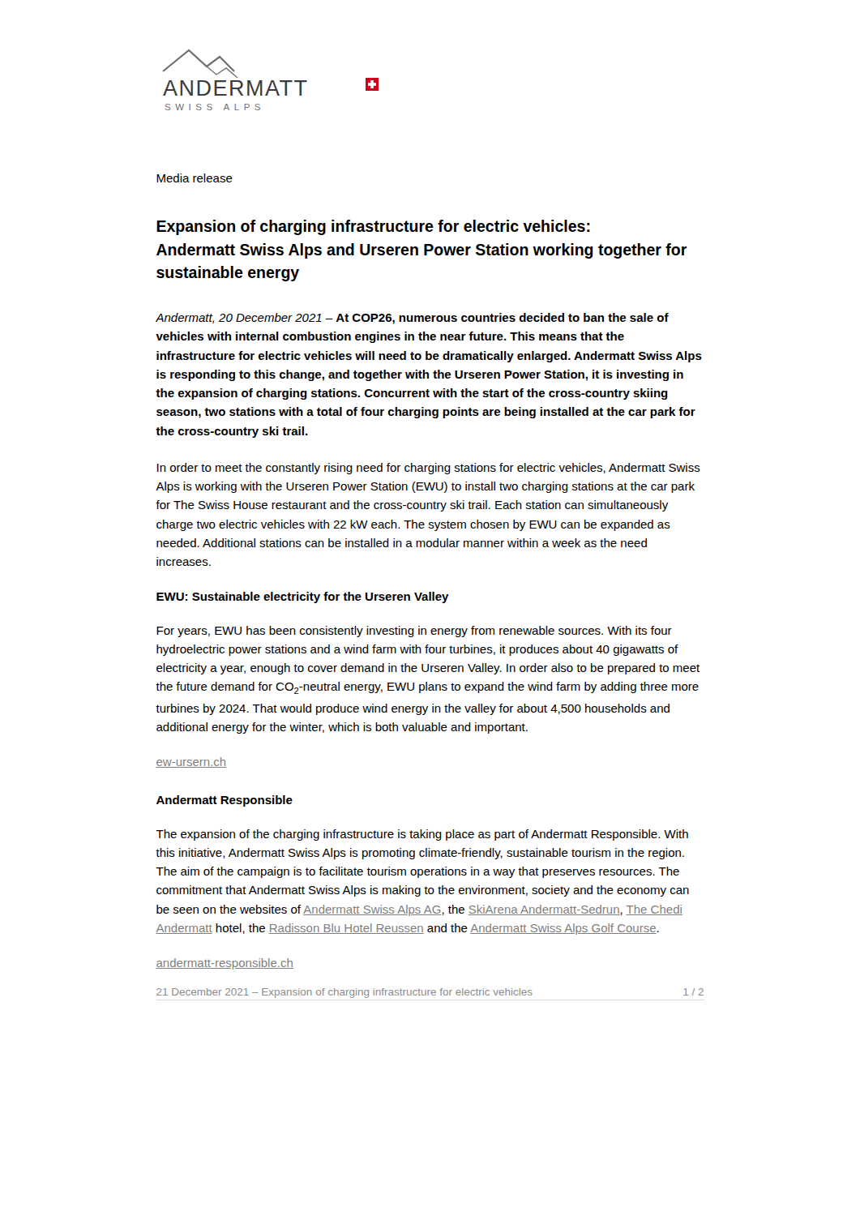ANDERMATT SWISS ALPS
Media release
Expansion of charging infrastructure for electric vehicles:
Andermatt Swiss Alps and Urseren Power Station working together for sustainable energy
Andermatt, 20 December 2021 – At COP26, numerous countries decided to ban the sale of vehicles with internal combustion engines in the near future. This means that the infrastructure for electric vehicles will need to be dramatically enlarged. Andermatt Swiss Alps is responding to this change, and together with the Urseren Power Station, it is investing in the expansion of charging stations. Concurrent with the start of the cross-country skiing season, two stations with a total of four charging points are being installed at the car park for the cross-country ski trail.
In order to meet the constantly rising need for charging stations for electric vehicles, Andermatt Swiss Alps is working with the Urseren Power Station (EWU) to install two charging stations at the car park for The Swiss House restaurant and the cross-country ski trail. Each station can simultaneously charge two electric vehicles with 22 kW each. The system chosen by EWU can be expanded as needed. Additional stations can be installed in a modular manner within a week as the need increases.
EWU: Sustainable electricity for the Urseren Valley
For years, EWU has been consistently investing in energy from renewable sources. With its four hydroelectric power stations and a wind farm with four turbines, it produces about 40 gigawatts of electricity a year, enough to cover demand in the Urseren Valley. In order also to be prepared to meet the future demand for CO2-neutral energy, EWU plans to expand the wind farm by adding three more turbines by 2024. That would produce wind energy in the valley for about 4,500 households and additional energy for the winter, which is both valuable and important.
ew-ursern.ch
Andermatt Responsible
The expansion of the charging infrastructure is taking place as part of Andermatt Responsible. With this initiative, Andermatt Swiss Alps is promoting climate-friendly, sustainable tourism in the region. The aim of the campaign is to facilitate tourism operations in a way that preserves resources. The commitment that Andermatt Swiss Alps is making to the environment, society and the economy can be seen on the websites of Andermatt Swiss Alps AG, the SkiArena Andermatt-Sedrun, The Chedi Andermatt hotel, the Radisson Blu Hotel Reussen and the Andermatt Swiss Alps Golf Course.
andermatt-responsible.ch
21 December 2021 – Expansion of charging infrastructure for electric vehicles 1 / 2